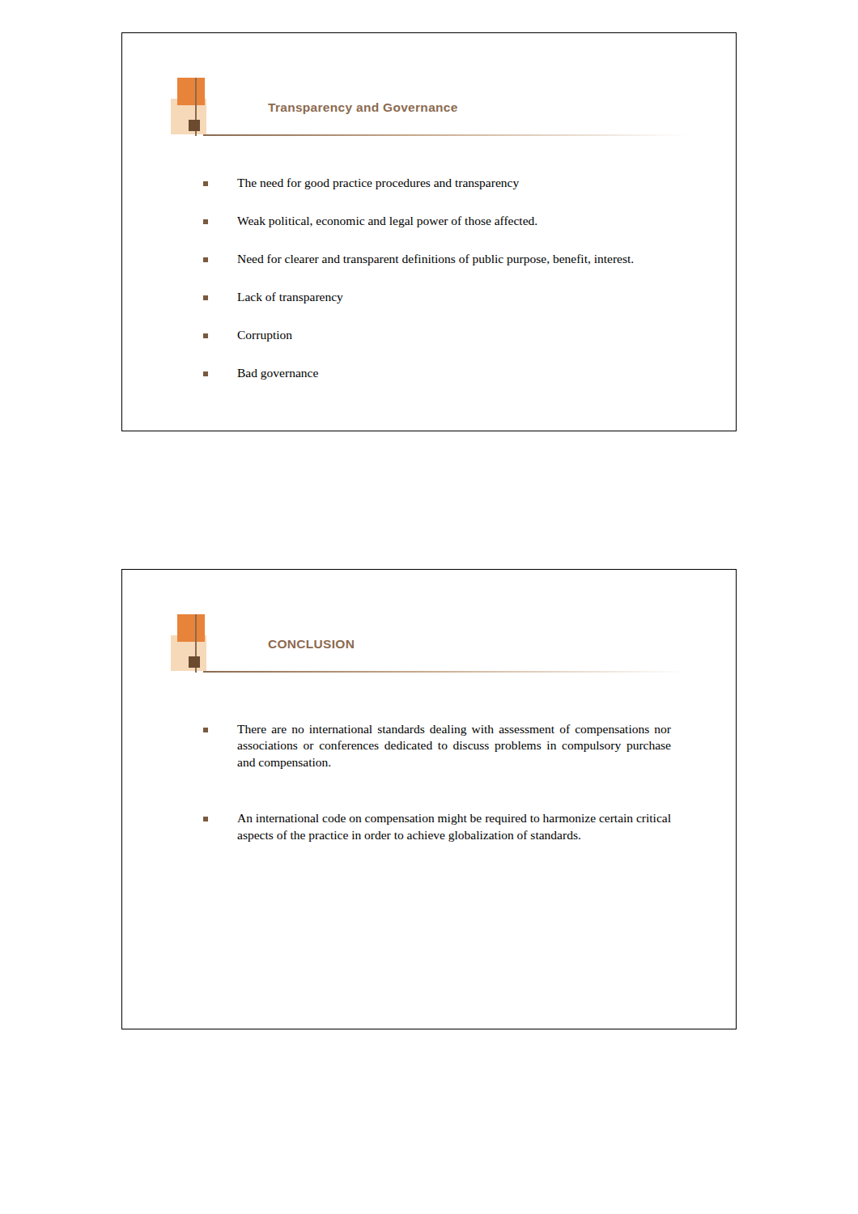Transparency and Governance
The need for good practice procedures and transparency
Weak political, economic and legal power of those affected.
Need for clearer and transparent definitions of public purpose, benefit, interest.
Lack of transparency
Corruption
Bad governance
CONCLUSION
There are no international standards dealing with assessment of compensations nor associations or conferences dedicated to discuss problems in compulsory purchase and compensation.
An international code on compensation might be required to harmonize certain critical aspects of the practice in order to achieve globalization of standards.